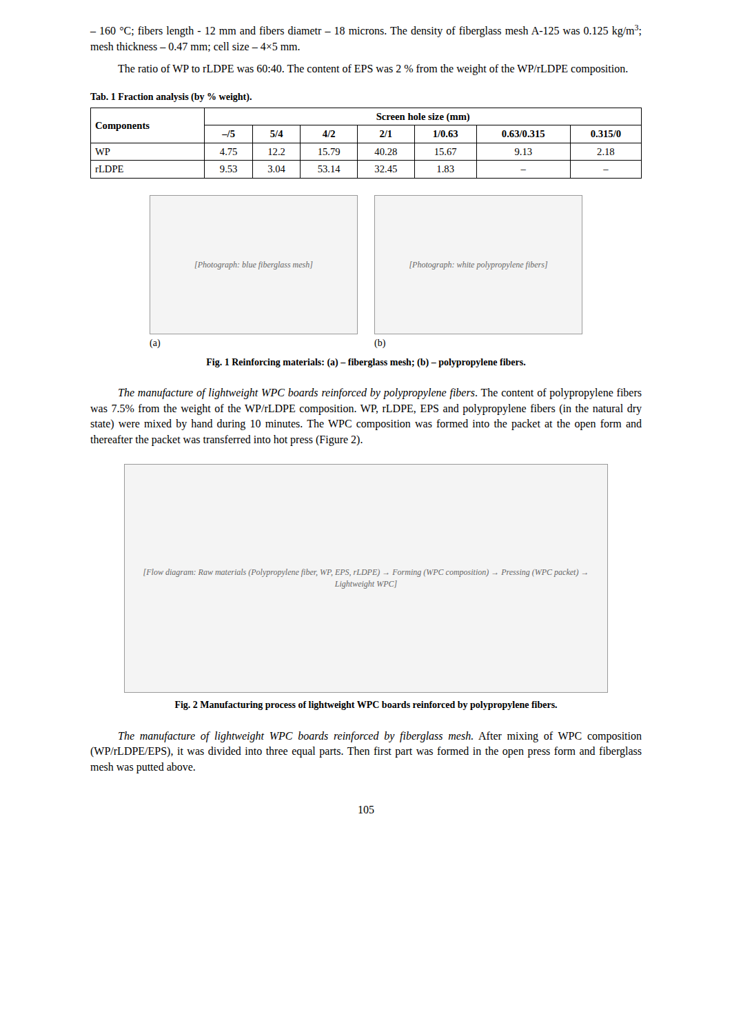– 160 °C; fibers length - 12 mm and fibers diametr – 18 microns. The density of fiberglass mesh A-125 was 0.125 kg/m3; mesh thickness – 0.47 mm; cell size – 4×5 mm.
The ratio of WP to rLDPE was 60:40. The content of EPS was 2 % from the weight of the WP/rLDPE composition.
Tab. 1 Fraction analysis (by % weight).
| Components | Screen hole size (mm) |
| --- | --- |
| –/5 | 5/4 | 4/2 | 2/1 | 1/0.63 | 0.63/0.315 | 0.315/0 |
| WP | 4.75 | 12.2 | 15.79 | 40.28 | 15.67 | 9.13 | 2.18 |
| rLDPE | 9.53 | 3.04 | 53.14 | 32.45 | 1.83 | – | – |
[Photograph: blue fiberglass mesh]
(a)
[Photograph: white polypropylene fibers]
(b)
Fig. 1 Reinforcing materials: (a) – fiberglass mesh; (b) – polypropylene fibers.
The manufacture of lightweight WPC boards reinforced by polypropylene fibers. The content of polypropylene fibers was 7.5% from the weight of the WP/rLDPE composition. WP, rLDPE, EPS and polypropylene fibers (in the natural dry state) were mixed by hand during 10 minutes. The WPC composition was formed into the packet at the open form and thereafter the packet was transferred into hot press (Figure 2).
[Flow diagram: Raw materials (Polypropylene fiber, WP, EPS, rLDPE) → Forming (WPC composition) → Pressing (WPC packet) → Lightweight WPC]
Fig. 2 Manufacturing process of lightweight WPC boards reinforced by polypropylene fibers.
The manufacture of lightweight WPC boards reinforced by fiberglass mesh. After mixing of WPC composition (WP/rLDPE/EPS), it was divided into three equal parts. Then first part was formed in the open press form and fiberglass mesh was putted above.
105